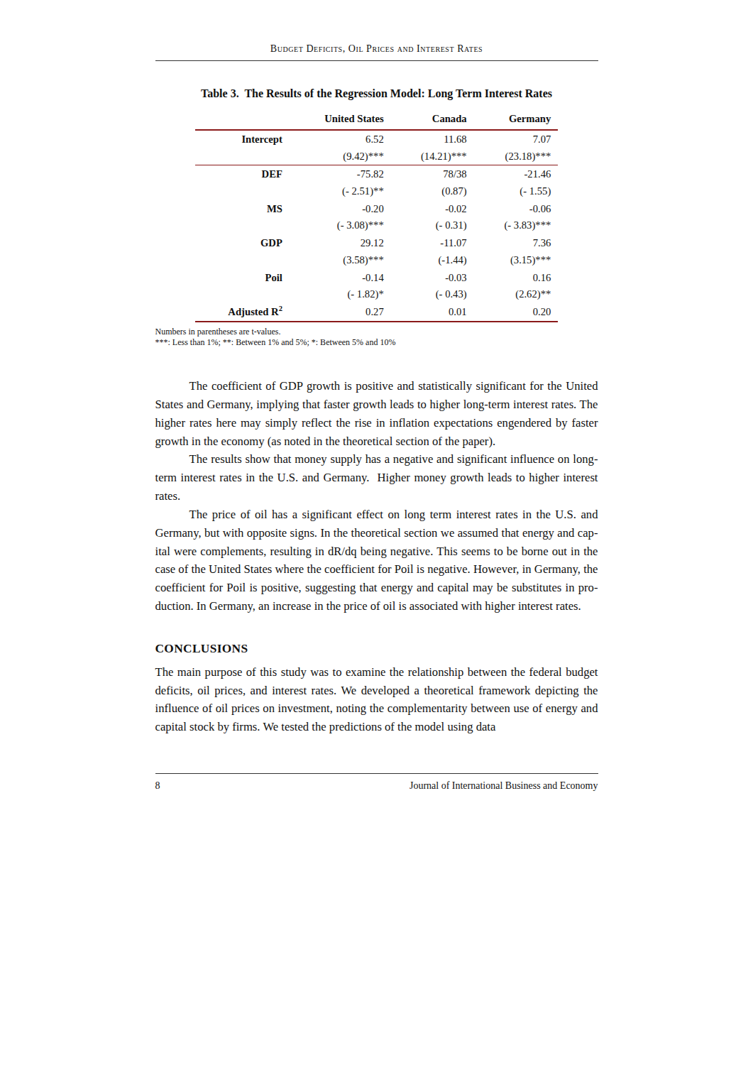Budget Deficits, Oil Prices and Interest Rates
Table 3. The Results of the Regression Model: Long Term Interest Rates
| | United States | Canada | Germany |
| --- | --- | --- | --- |
| Intercept | 6.52 | 11.68 | 7.07 |
| | (9.42)*** | (14.21)*** | (23.18)*** |
| DEF | -75.82 | 78/38 | -21.46 |
| | (- 2.51)** | (0.87) | (- 1.55) |
| MS | -0.20 | -0.02 | -0.06 |
| | (- 3.08)*** | (- 0.31) | (- 3.83)*** |
| GDP | 29.12 | -11.07 | 7.36 |
| | (3.58)*** | (-1.44) | (3.15)*** |
| Poil | -0.14 | -0.03 | 0.16 |
| | (- 1.82)* | (- 0.43) | (2.62)** |
| Adjusted R 2 | 0.27 | 0.01 | 0.20 |
Numbers in parentheses are t-values.
***: Less than 1%; **: Between 1% and 5%; *: Between 5% and 10%
The coefficient of GDP growth is positive and statistically significant for the United States and Germany, implying that faster growth leads to higher long-term interest rates. The higher rates here may simply reflect the rise in inflation expectations engendered by faster growth in the economy (as noted in the theoretical section of the paper).
The results show that money supply has a negative and significant influence on long-term interest rates in the U.S. and Germany. Higher money growth leads to higher interest rates.
The price of oil has a significant effect on long term interest rates in the U.S. and Germany, but with opposite signs. In the theoretical section we assumed that energy and capital were complements, resulting in dR/dq being negative. This seems to be borne out in the case of the United States where the coefficient for Poil is negative. However, in Germany, the coefficient for Poil is positive, suggesting that energy and capital may be substitutes in production. In Germany, an increase in the price of oil is associated with higher interest rates.
CONCLUSIONS
The main purpose of this study was to examine the relationship between the federal budget deficits, oil prices, and interest rates. We developed a theoretical framework depicting the influence of oil prices on investment, noting the complementarity between use of energy and capital stock by firms. We tested the predictions of the model using data
8 Journal of International Business and Economy